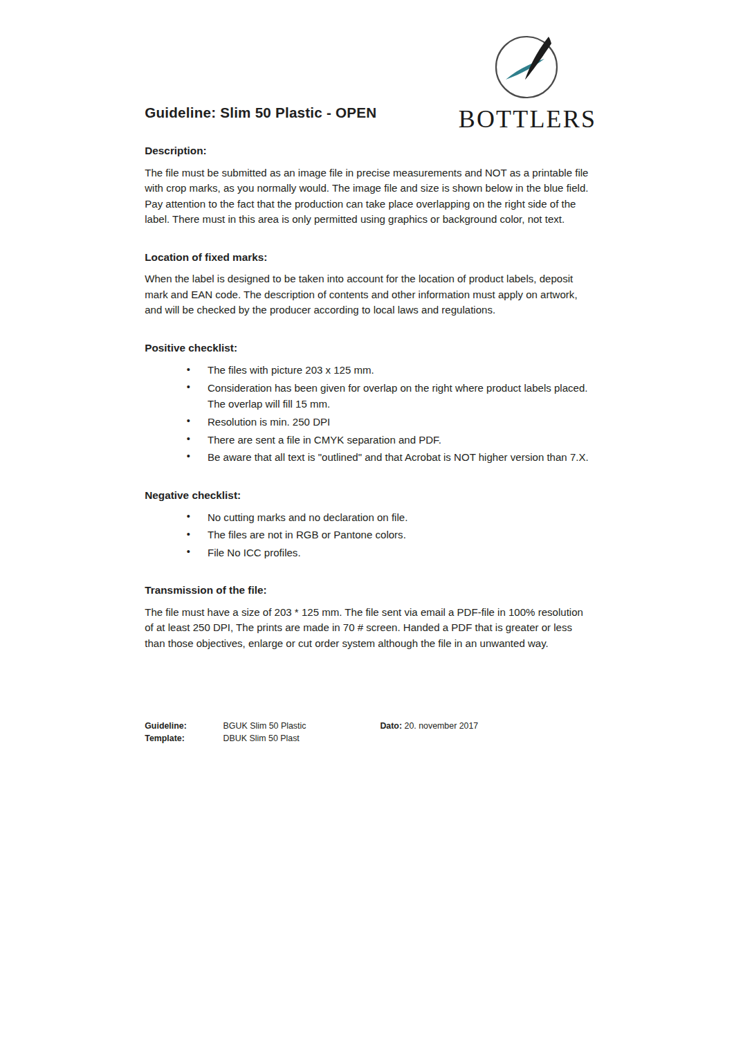BOTTLERS
Guideline: Slim 50 Plastic - OPEN
Description:
The file must be submitted as an image file in precise measurements and NOT as a printable file with crop marks, as you normally would. The image file and size is shown below in the blue field. Pay attention to the fact that the production can take place overlapping on the right side of the label. There must in this area is only permitted using graphics or background color, not text.
Location of fixed marks:
When the label is designed to be taken into account for the location of product labels, deposit mark and EAN code. The description of contents and other information must apply on artwork, and will be checked by the producer according to local laws and regulations.
Positive checklist:
The files with picture 203 x 125 mm.
Consideration has been given for overlap on the right where product labels placed. The overlap will fill 15 mm.
Resolution is min. 250 DPI
There are sent a file in CMYK separation and PDF.
Be aware that all text is "outlined" and that Acrobat is NOT higher version than 7.X.
Negative checklist:
No cutting marks and no declaration on file.
The files are not in RGB or Pantone colors.
File No ICC profiles.
Transmission of the file:
The file must have a size of 203 * 125 mm. The file sent via email a PDF-file in 100% resolution of at least 250 DPI, The prints are made in 70 # screen. Handed a PDF that is greater or less than those objectives, enlarge or cut order system although the file in an unwanted way.
| Guideline: | BGUK Slim 50 Plastic | Dato: 20. november 2017 |
| Template: | DBUK Slim 50 Plast | |